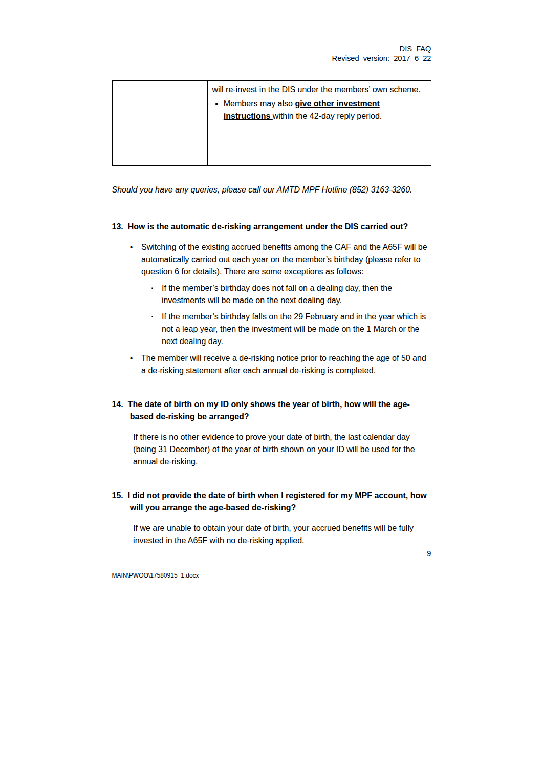DIS FAQ
Revised version: 2017 6 22
| | will re-invest in the DIS under the members’ own scheme. Members may also give other investment instructions within the 42-day reply period. |
Should you have any queries, please call our AMTD MPF Hotline (852) 3163-3260.
13. How is the automatic de-risking arrangement under the DIS carried out?
Switching of the existing accrued benefits among the CAF and the A65F will be automatically carried out each year on the member’s birthday (please refer to question 6 for details). There are some exceptions as follows:
If the member’s birthday does not fall on a dealing day, then the investments will be made on the next dealing day.
If the member’s birthday falls on the 29 February and in the year which is not a leap year, then the investment will be made on the 1 March or the next dealing day.
The member will receive a de-risking notice prior to reaching the age of 50 and a de-risking statement after each annual de-risking is completed.
14. The date of birth on my ID only shows the year of birth, how will the age-based de-risking be arranged?
If there is no other evidence to prove your date of birth, the last calendar day (being 31 December) of the year of birth shown on your ID will be used for the annual de-risking.
15. I did not provide the date of birth when I registered for my MPF account, how will you arrange the age-based de-risking?
If we are unable to obtain your date of birth, your accrued benefits will be fully invested in the A65F with no de-risking applied.
9
MAIN\PWOO\17580915_1.docx